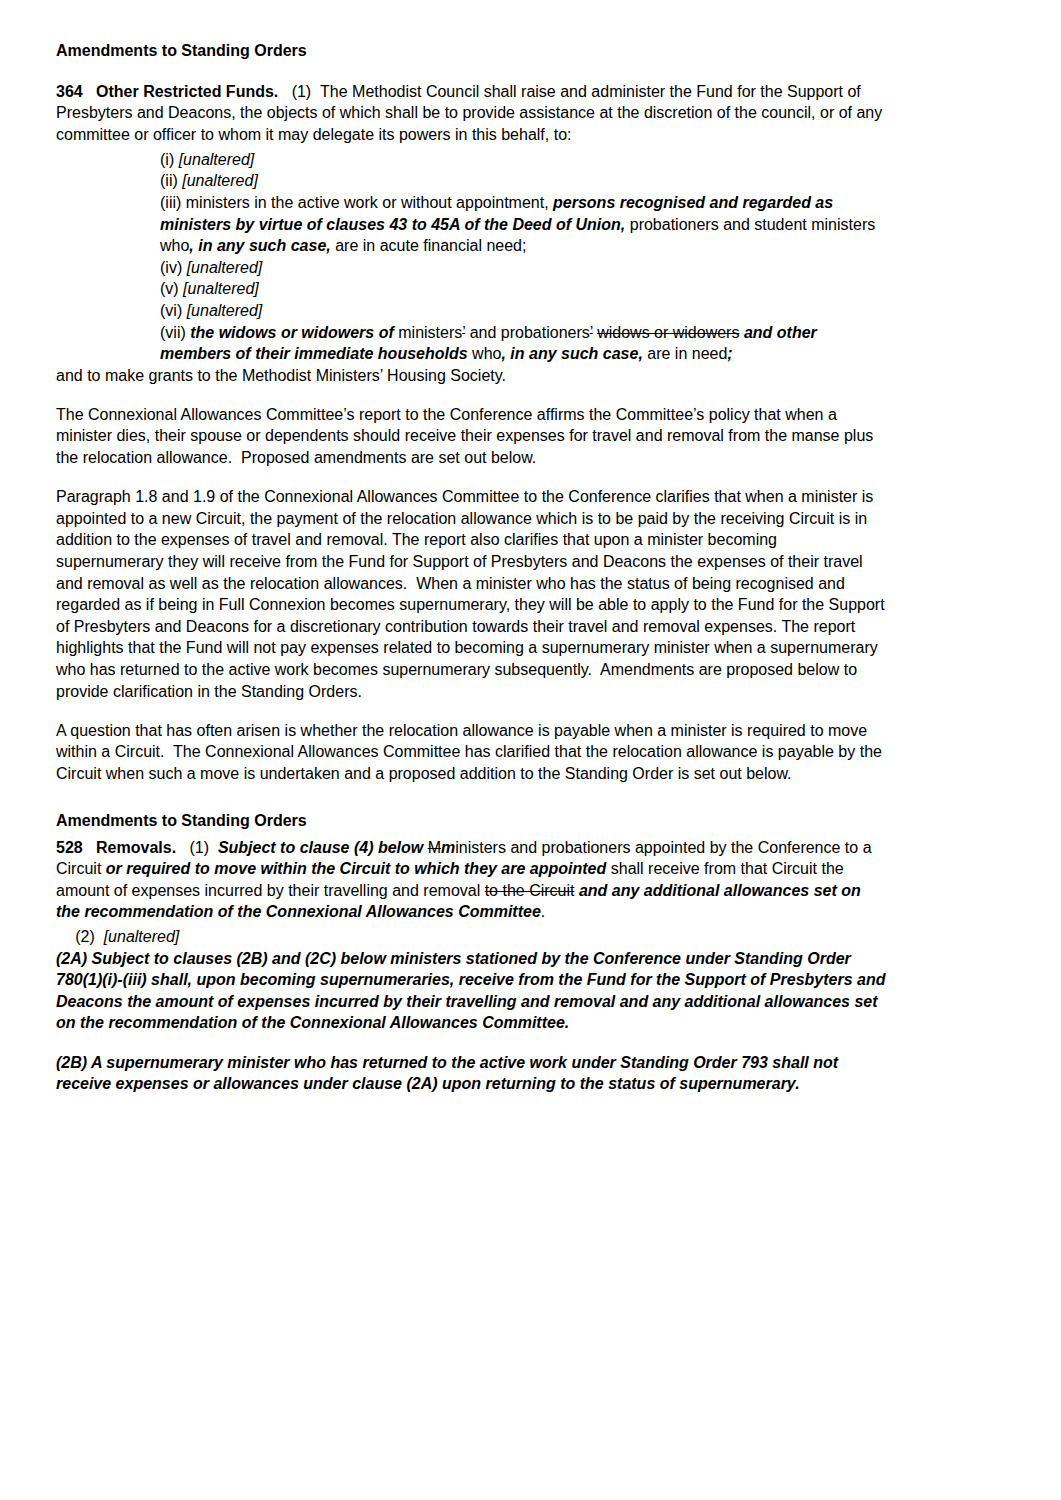Amendments to Standing Orders
364 Other Restricted Funds. (1) The Methodist Council shall raise and administer the Fund for the Support of Presbyters and Deacons, the objects of which shall be to provide assistance at the discretion of the council, or of any committee or officer to whom it may delegate its powers in this behalf, to:
(i) [unaltered]
(ii) [unaltered]
(iii) ministers in the active work or without appointment, persons recognised and regarded as ministers by virtue of clauses 43 to 45A of the Deed of Union, probationers and student ministers who, in any such case, are in acute financial need;
(iv) [unaltered]
(v) [unaltered]
(vi) [unaltered]
(vii) the widows or widowers of ministers’ and probationers’ widows or widowers and other members of their immediate households who, in any such case, are in need;
and to make grants to the Methodist Ministers’ Housing Society.
The Connexional Allowances Committee’s report to the Conference affirms the Committee’s policy that when a minister dies, their spouse or dependents should receive their expenses for travel and removal from the manse plus the relocation allowance. Proposed amendments are set out below.
Paragraph 1.8 and 1.9 of the Connexional Allowances Committee to the Conference clarifies that when a minister is appointed to a new Circuit, the payment of the relocation allowance which is to be paid by the receiving Circuit is in addition to the expenses of travel and removal. The report also clarifies that upon a minister becoming supernumerary they will receive from the Fund for Support of Presbyters and Deacons the expenses of their travel and removal as well as the relocation allowances. When a minister who has the status of being recognised and regarded as if being in Full Connexion becomes supernumerary, they will be able to apply to the Fund for the Support of Presbyters and Deacons for a discretionary contribution towards their travel and removal expenses. The report highlights that the Fund will not pay expenses related to becoming a supernumerary minister when a supernumerary who has returned to the active work becomes supernumerary subsequently. Amendments are proposed below to provide clarification in the Standing Orders.
A question that has often arisen is whether the relocation allowance is payable when a minister is required to move within a Circuit. The Connexional Allowances Committee has clarified that the relocation allowance is payable by the Circuit when such a move is undertaken and a proposed addition to the Standing Order is set out below.
Amendments to Standing Orders
528 Removals. (1) Subject to clause (4) below Mministers and probationers appointed by the Conference to a Circuit or required to move within the Circuit to which they are appointed shall receive from that Circuit the amount of expenses incurred by their travelling and removal to the Circuit and any additional allowances set on the recommendation of the Connexional Allowances Committee.
(2) [unaltered]
(2A) Subject to clauses (2B) and (2C) below ministers stationed by the Conference under Standing Order 780(1)(i)-(iii) shall, upon becoming supernumeraries, receive from the Fund for the Support of Presbyters and Deacons the amount of expenses incurred by their travelling and removal and any additional allowances set on the recommendation of the Connexional Allowances Committee.
(2B) A supernumerary minister who has returned to the active work under Standing Order 793 shall not receive expenses or allowances under clause (2A) upon returning to the status of supernumerary.